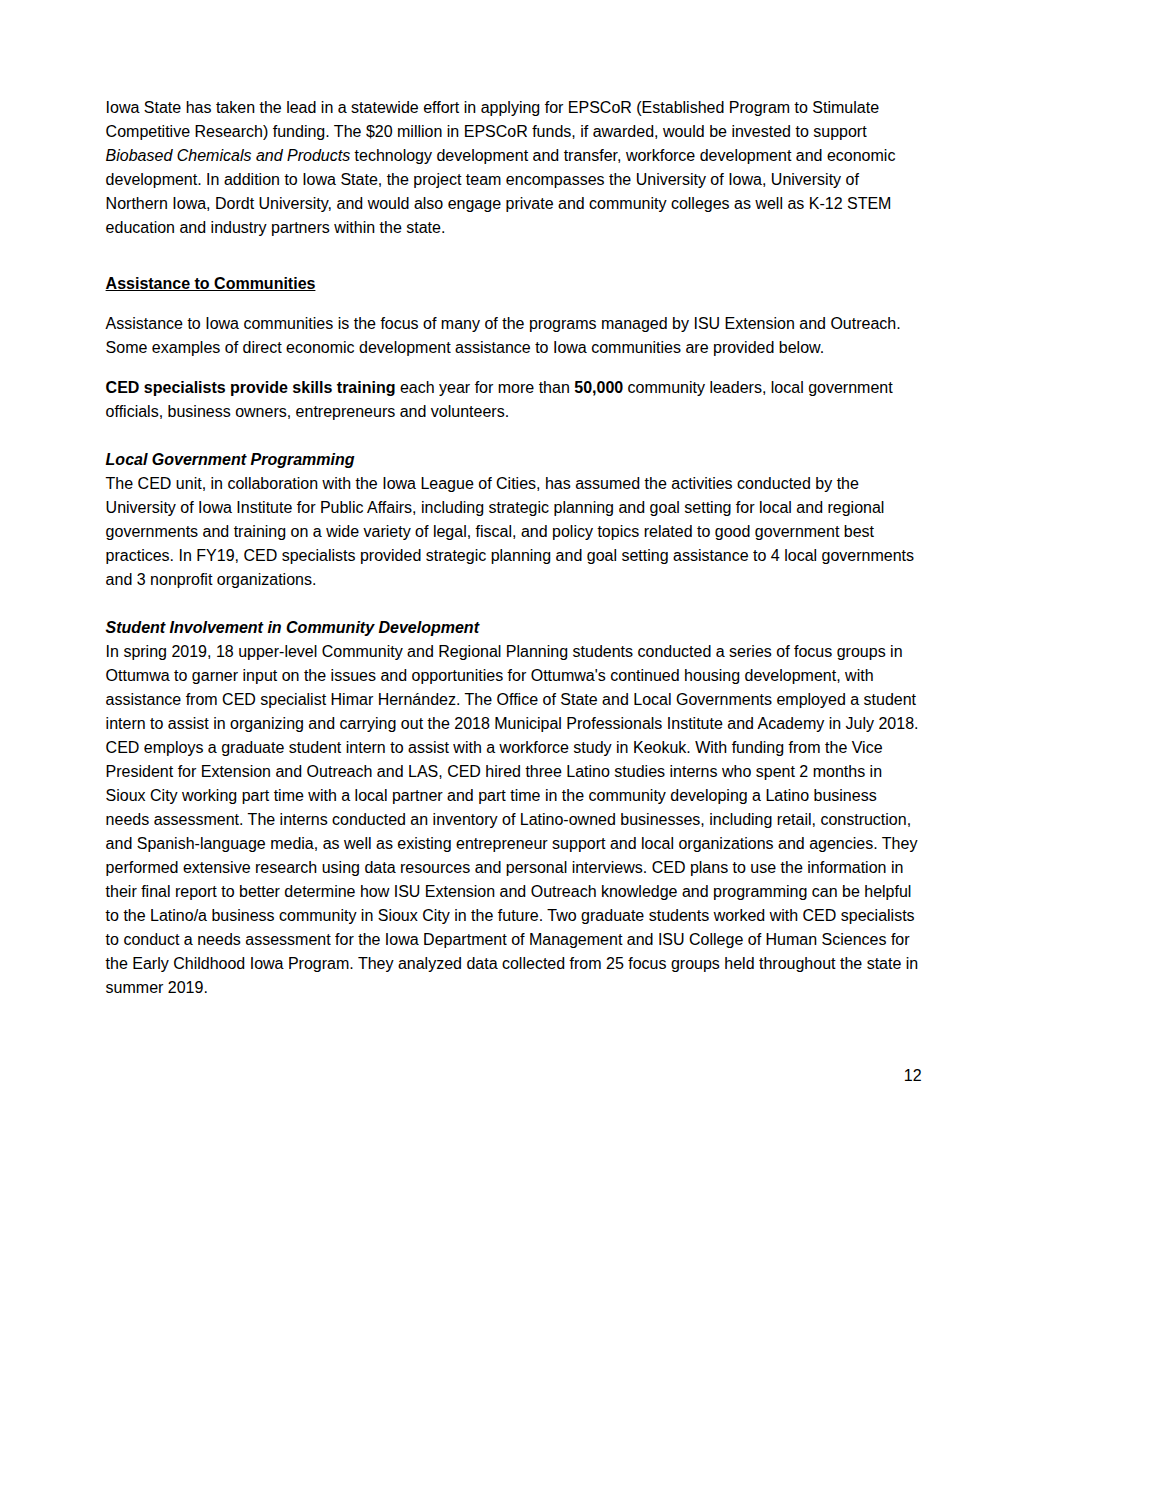Iowa State has taken the lead in a statewide effort in applying for EPSCoR (Established Program to Stimulate Competitive Research) funding. The $20 million in EPSCoR funds, if awarded, would be invested to support Biobased Chemicals and Products technology development and transfer, workforce development and economic development. In addition to Iowa State, the project team encompasses the University of Iowa, University of Northern Iowa, Dordt University, and would also engage private and community colleges as well as K-12 STEM education and industry partners within the state.
Assistance to Communities
Assistance to Iowa communities is the focus of many of the programs managed by ISU Extension and Outreach. Some examples of direct economic development assistance to Iowa communities are provided below.
CED specialists provide skills training each year for more than 50,000 community leaders, local government officials, business owners, entrepreneurs and volunteers.
Local Government Programming
The CED unit, in collaboration with the Iowa League of Cities, has assumed the activities conducted by the University of Iowa Institute for Public Affairs, including strategic planning and goal setting for local and regional governments and training on a wide variety of legal, fiscal, and policy topics related to good government best practices. In FY19, CED specialists provided strategic planning and goal setting assistance to 4 local governments and 3 nonprofit organizations.
Student Involvement in Community Development
In spring 2019, 18 upper-level Community and Regional Planning students conducted a series of focus groups in Ottumwa to garner input on the issues and opportunities for Ottumwa's continued housing development, with assistance from CED specialist Himar Hernández. The Office of State and Local Governments employed a student intern to assist in organizing and carrying out the 2018 Municipal Professionals Institute and Academy in July 2018. CED employs a graduate student intern to assist with a workforce study in Keokuk. With funding from the Vice President for Extension and Outreach and LAS, CED hired three Latino studies interns who spent 2 months in Sioux City working part time with a local partner and part time in the community developing a Latino business needs assessment. The interns conducted an inventory of Latino-owned businesses, including retail, construction, and Spanish-language media, as well as existing entrepreneur support and local organizations and agencies. They performed extensive research using data resources and personal interviews. CED plans to use the information in their final report to better determine how ISU Extension and Outreach knowledge and programming can be helpful to the Latino/a business community in Sioux City in the future. Two graduate students worked with CED specialists to conduct a needs assessment for the Iowa Department of Management and ISU College of Human Sciences for the Early Childhood Iowa Program. They analyzed data collected from 25 focus groups held throughout the state in summer 2019.
12